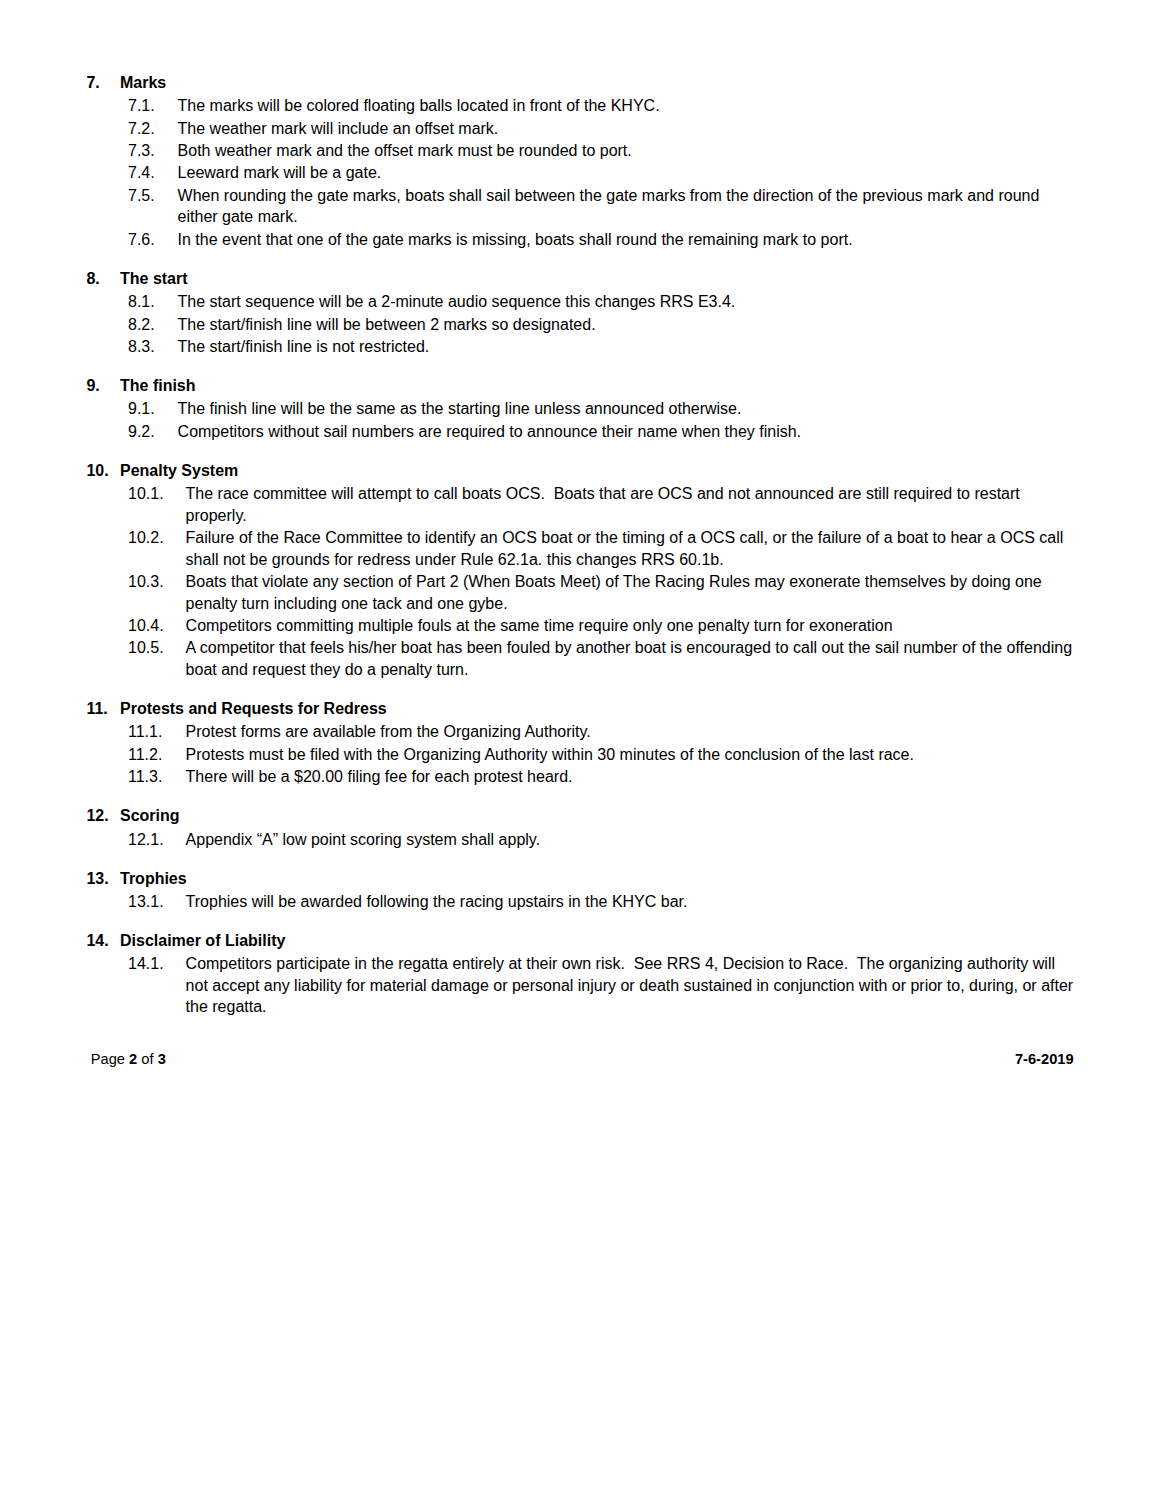7. Marks
7.1. The marks will be colored floating balls located in front of the KHYC.
7.2. The weather mark will include an offset mark.
7.3. Both weather mark and the offset mark must be rounded to port.
7.4. Leeward mark will be a gate.
7.5. When rounding the gate marks, boats shall sail between the gate marks from the direction of the previous mark and round either gate mark.
7.6. In the event that one of the gate marks is missing, boats shall round the remaining mark to port.
8. The start
8.1. The start sequence will be a 2-minute audio sequence this changes RRS E3.4.
8.2. The start/finish line will be between 2 marks so designated.
8.3. The start/finish line is not restricted.
9. The finish
9.1. The finish line will be the same as the starting line unless announced otherwise.
9.2. Competitors without sail numbers are required to announce their name when they finish.
10. Penalty System
10.1. The race committee will attempt to call boats OCS. Boats that are OCS and not announced are still required to restart properly.
10.2. Failure of the Race Committee to identify an OCS boat or the timing of a OCS call, or the failure of a boat to hear a OCS call shall not be grounds for redress under Rule 62.1a. this changes RRS 60.1b.
10.3. Boats that violate any section of Part 2 (When Boats Meet) of The Racing Rules may exonerate themselves by doing one penalty turn including one tack and one gybe.
10.4. Competitors committing multiple fouls at the same time require only one penalty turn for exoneration
10.5. A competitor that feels his/her boat has been fouled by another boat is encouraged to call out the sail number of the offending boat and request they do a penalty turn.
11. Protests and Requests for Redress
11.1. Protest forms are available from the Organizing Authority.
11.2. Protests must be filed with the Organizing Authority within 30 minutes of the conclusion of the last race.
11.3. There will be a $20.00 filing fee for each protest heard.
12. Scoring
12.1. Appendix “A” low point scoring system shall apply.
13. Trophies
13.1. Trophies will be awarded following the racing upstairs in the KHYC bar.
14. Disclaimer of Liability
14.1. Competitors participate in the regatta entirely at their own risk. See RRS 4, Decision to Race. The organizing authority will not accept any liability for material damage or personal injury or death sustained in conjunction with or prior to, during, or after the regatta.
Page 2 of 3 7-6-2019